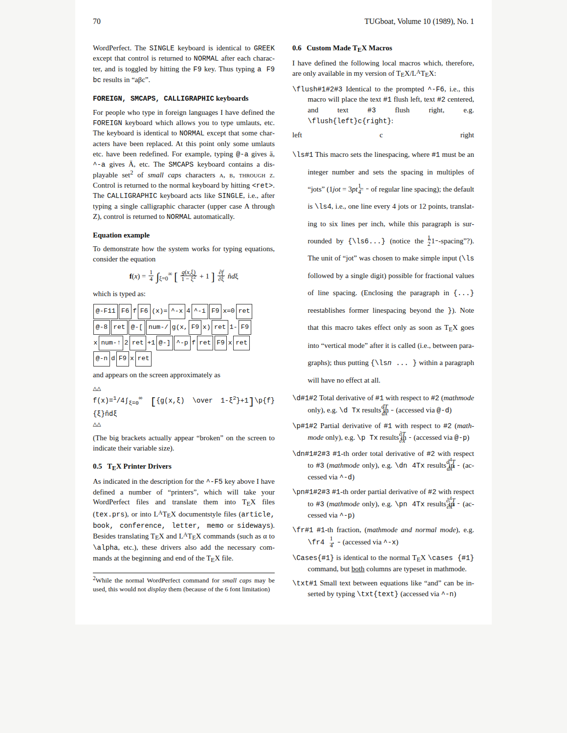70 TUGboat, Volume 10 (1989), No. 1
WordPerfect. The SINGLE keyboard is identical to GREEK except that control is returned to NORMAL after each character, and is toggled by hitting the F9 key. Thus typing a F9 bc results in “aβc”.
FOREIGN, SMCAPS, CALLIGRAPHIC keyboards
For people who type in foreign languages I have defined the FOREIGN keyboard which allows you to type umlauts, etc. The keyboard is identical to NORMAL except that some characters have been replaced. At this point only some umlauts etc. have been redefined. For example, typing @-a gives ä, ^-a gives Ä, etc. The SMCAPS keyboard contains a displayable set2 of small caps characters a, b, through z. Control is returned to the normal keyboard by hitting <ret>. The CALLIGRAPHIC keyboard acts like SINGLE, i.e., after typing a single calligraphic character (upper case A through Z), control is returned to NORMAL automatically.
Equation example
To demonstrate how the system works for typing equations, consider the equation
f(x) = 14 ∫ξ=0∞ [ g(x,ξ) 1 − ξ2 + 1 ] ∂f∂ξ n̂dξ
which is typed as:
@-F11 F6 fF6(x)=^-x 4^-i F9 x=0 ret
@-8 ret@-[num-/g(x, F9 x) ret 1-F9
xnum-↑2 ret+1@-]^-p fret F9 xret
@-n dF9 xret
and appears on the screen approximately as
△△
f(x)=1/4∫ξ=0∞ [{g(x,ξ) \over 1-ξ2}+1]\p{f}{ξ}n̂dξ
△△
(The big brackets actually appear “broken” on the screen to indicate their variable size).
0.5 TEX Printer Drivers
As indicated in the description for the ^-F5 key above I have defined a number of “printers”, which will take your WordPerfect files and translate them into TEX files (tex.prs), or into LATEX documentstyle files (article, book, conference, letter, memo or sideways). Besides translating TEX and LATEX commands (such as α to \alpha, etc.), these drivers also add the necessary commands at the beginning and end of the TEX file.
2While the normal WordPerfect command for small caps may be used, this would not display them (because of the 6 font limitation)
0.6 Custom Made TEX Macros
I have defined the following local macros which, therefore, are only available in my version of TEX/LATEX:
\flush#1#2#3 Identical to the prompted ^-F6, i.e., this macro will place the text #1 flush left, text #2 centered, and text #3 flush right, e.g. \flush{left}c{right}:
left cright
\ls#1 This macro sets the linespacing, where #1 must be an integer number and sets the spacing in multiples of “jots” (1jot = 3pt = 14 of regular line spacing); the default is \ls4, i.e., one line every 4 jots or 12 points, translating to six lines per inch, while this paragraph is surrounded by {\ls6...} (notice the “112-spacing”?). The unit of “jot” was chosen to make simple input (\ls followed by a single digit) possible for fractional values of line spacing. (Enclosing the paragraph in {...} reestablishes former linespacing beyond the }). Note that this macro takes effect only as soon as TEX goes into “vertical mode” after it is called (i.e., between paragraphs); thus putting {\lsn ... } within a paragraph will have no effect at all.
\d#1#2 Total derivative of #1 with respect to #2 (mathmode only), e.g. \d Tx results in dT dx (accessed via @-d)
\p#1#2 Partial derivative of #1 with respect to #2 (mathmode only), e.g. \p Tx results in ∂T∂x (accessed via @-p)
\dn#1#2#3 #1-th order total derivative of #2 with respect to #3 (mathmode only), e.g. \dn 4Tx results in d4T dx4 (accessed via ^-d)
\pn#1#2#3 #1-th order partial derivative of #2 with respect to #3 (mathmode only), e.g. \pn 4Tx results in ∂4T∂x4 (accessed via ^-p)
\fr#1 #1-th fraction, (mathmode and normal mode), e.g. \fr4 →14 (accessed via ^-x)
\Cases{#1} is identical to the normal TEX \cases {#1} command, but both columns are typeset in mathmode.
\txt#1 Small text between equations like “and” can be inserted by typing \txt{text} (accessed via ^-n)